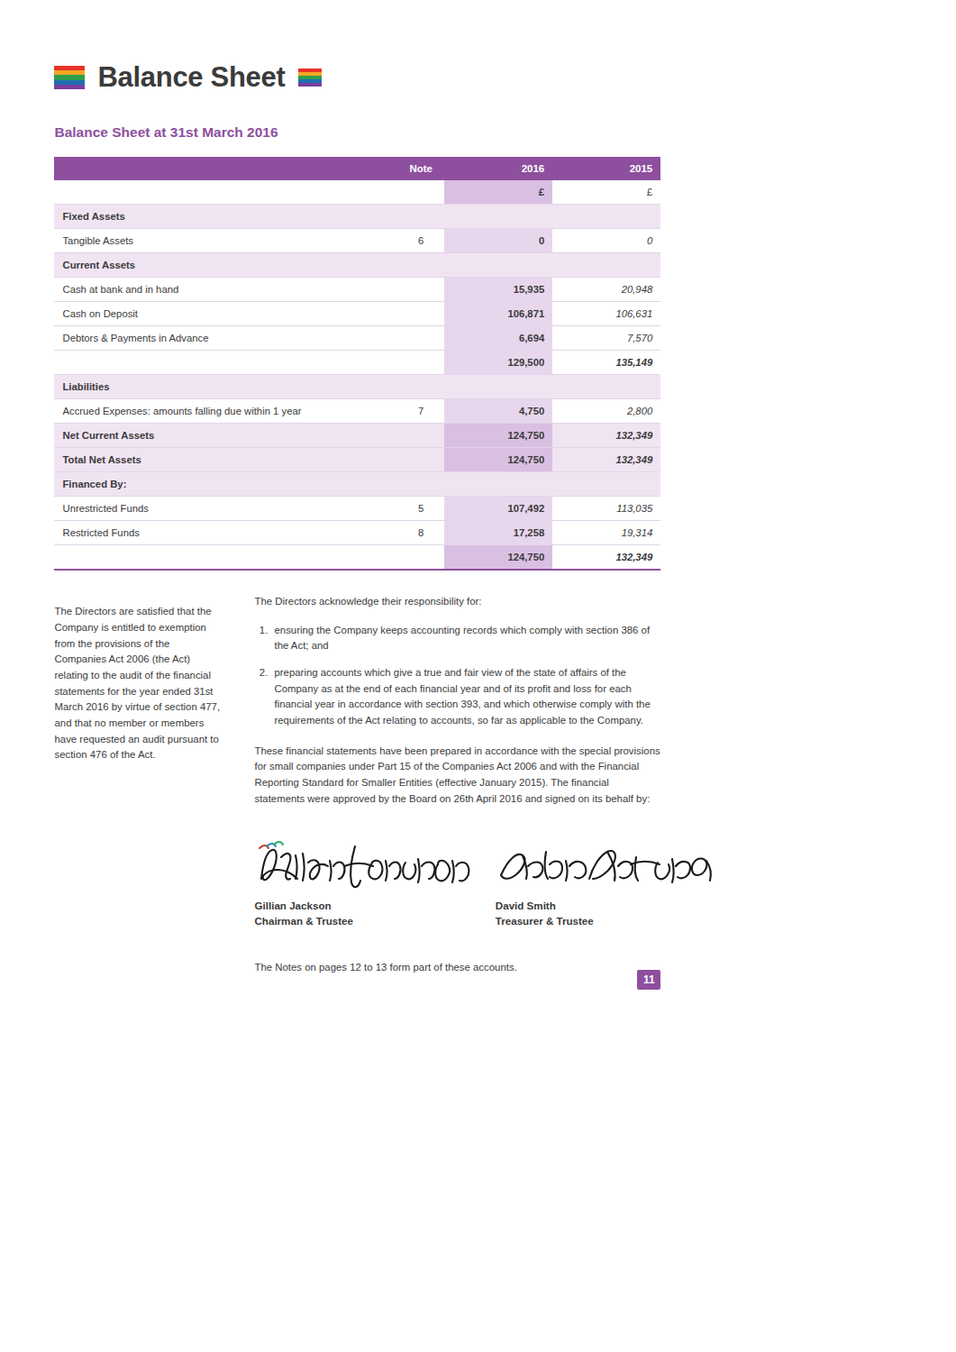Balance Sheet
Balance Sheet at 31st March 2016
| | Note | 2016 | 2015 |
| --- | --- | --- | --- |
| | | £ | £ |
| Fixed Assets | | | |
| Tangible Assets | 6 | 0 | 0 |
| Current Assets | | | |
| Cash at bank and in hand | | 15,935 | 20,948 |
| Cash on Deposit | | 106,871 | 106,631 |
| Debtors & Payments in Advance | | 6,694 | 7,570 |
| | | 129,500 | 135,149 |
| Liabilities | | | |
| Accrued Expenses: amounts falling due within 1 year | 7 | 4,750 | 2,800 |
| Net Current Assets | | 124,750 | 132,349 |
| Total Net Assets | | 124,750 | 132,349 |
| Financed By: | | | |
| Unrestricted Funds | 5 | 107,492 | 113,035 |
| Restricted Funds | 8 | 17,258 | 19,314 |
| | | 124,750 | 132,349 |
The Directors are satisfied that the Company is entitled to exemption from the provisions of the Companies Act 2006 (the Act) relating to the audit of the financial statements for the year ended 31st March 2016 by virtue of section 477, and that no member or members have requested an audit pursuant to section 476 of the Act.
The Directors acknowledge their responsibility for:
ensuring the Company keeps accounting records which comply with section 386 of the Act; and
preparing accounts which give a true and fair view of the state of affairs of the Company as at the end of each financial year and of its profit and loss for each financial year in accordance with section 393, and which otherwise comply with the requirements of the Act relating to accounts, so far as applicable to the Company.
These financial statements have been prepared in accordance with the special provisions for small companies under Part 15 of the Companies Act 2006 and with the Financial Reporting Standard for Smaller Entities (effective January 2015). The financial statements were approved by the Board on 26th April 2016 and signed on its behalf by:
Gillian Jackson
Chairman & Trustee
David Smith
Treasurer & Trustee
The Notes on pages 12 to 13 form part of these accounts.
11